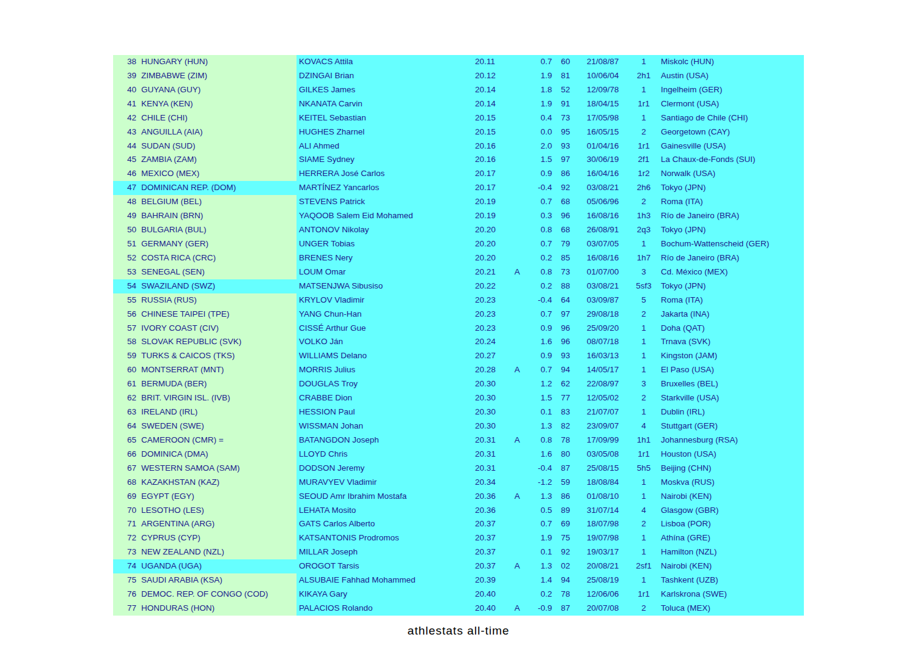| 38 | HUNGARY (HUN) | KOVACS Attila | 20.11 | | 0.7 | 60 | 21/08/87 | 1 | Miskolc (HUN) |
| 39 | ZIMBABWE (ZIM) | DZINGAI Brian | 20.12 | | 1.9 | 81 | 10/06/04 | 2h1 | Austin (USA) |
| 40 | GUYANA (GUY) | GILKES James | 20.14 | | 1.8 | 52 | 12/09/78 | 1 | Ingelheim (GER) |
| 41 | KENYA (KEN) | NKANATA Carvin | 20.14 | | 1.9 | 91 | 18/04/15 | 1r1 | Clermont (USA) |
| 42 | CHILE (CHI) | KEITEL Sebastian | 20.15 | | 0.4 | 73 | 17/05/98 | 1 | Santiago de Chile (CHI) |
| 43 | ANGUILLA (AIA) | HUGHES Zharnel | 20.15 | | 0.0 | 95 | 16/05/15 | 2 | Georgetown (CAY) |
| 44 | SUDAN (SUD) | ALI Ahmed | 20.16 | | 2.0 | 93 | 01/04/16 | 1r1 | Gainesville (USA) |
| 45 | ZAMBIA (ZAM) | SIAME Sydney | 20.16 | | 1.5 | 97 | 30/06/19 | 2f1 | La Chaux-de-Fonds (SUI) |
| 46 | MEXICO (MEX) | HERRERA José Carlos | 20.17 | | 0.9 | 86 | 16/04/16 | 1r2 | Norwalk (USA) |
| 47 | DOMINICAN REP. (DOM) | MARTÍNEZ Yancarlos | 20.17 | | -0.4 | 92 | 03/08/21 | 2h6 | Tokyo (JPN) |
| 48 | BELGIUM (BEL) | STEVENS Patrick | 20.19 | | 0.7 | 68 | 05/06/96 | 2 | Roma (ITA) |
| 49 | BAHRAIN (BRN) | YAQOOB Salem Eid Mohamed | 20.19 | | 0.3 | 96 | 16/08/16 | 1h3 | Río de Janeiro (BRA) |
| 50 | BULGARIA (BUL) | ANTONOV Nikolay | 20.20 | | 0.8 | 68 | 26/08/91 | 2q3 | Tokyo (JPN) |
| 51 | GERMANY (GER) | UNGER Tobias | 20.20 | | 0.7 | 79 | 03/07/05 | 1 | Bochum-Wattenscheid (GER) |
| 52 | COSTA RICA (CRC) | BRENES Nery | 20.20 | | 0.2 | 85 | 16/08/16 | 1h7 | Río de Janeiro (BRA) |
| 53 | SENEGAL (SEN) | LOUM Omar | 20.21 | A | 0.8 | 73 | 01/07/00 | 3 | Cd. México (MEX) |
| 54 | SWAZILAND (SWZ) | MATSENJWA Sibusiso | 20.22 | | 0.2 | 88 | 03/08/21 | 5sf3 | Tokyo (JPN) |
| 55 | RUSSIA (RUS) | KRYLOV Vladimir | 20.23 | | -0.4 | 64 | 03/09/87 | 5 | Roma (ITA) |
| 56 | CHINESE TAIPEI (TPE) | YANG Chun-Han | 20.23 | | 0.7 | 97 | 29/08/18 | 2 | Jakarta (INA) |
| 57 | IVORY COAST (CIV) | CISSÉ Arthur Gue | 20.23 | | 0.9 | 96 | 25/09/20 | 1 | Doha (QAT) |
| 58 | SLOVAK REPUBLIC (SVK) | VOLKO Ján | 20.24 | | 1.6 | 96 | 08/07/18 | 1 | Trnava (SVK) |
| 59 | TURKS & CAICOS (TKS) | WILLIAMS Delano | 20.27 | | 0.9 | 93 | 16/03/13 | 1 | Kingston (JAM) |
| 60 | MONTSERRAT (MNT) | MORRIS Julius | 20.28 | A | 0.7 | 94 | 14/05/17 | 1 | El Paso (USA) |
| 61 | BERMUDA (BER) | DOUGLAS Troy | 20.30 | | 1.2 | 62 | 22/08/97 | 3 | Bruxelles (BEL) |
| 62 | BRIT. VIRGIN ISL. (IVB) | CRABBE Dion | 20.30 | | 1.5 | 77 | 12/05/02 | 2 | Starkville (USA) |
| 63 | IRELAND (IRL) | HESSION Paul | 20.30 | | 0.1 | 83 | 21/07/07 | 1 | Dublin (IRL) |
| 64 | SWEDEN (SWE) | WISSMAN Johan | 20.30 | | 1.3 | 82 | 23/09/07 | 4 | Stuttgart (GER) |
| 65 | CAMEROON (CMR) = | BATANGDON Joseph | 20.31 | A | 0.8 | 78 | 17/09/99 | 1h1 | Johannesburg (RSA) |
| 66 | DOMINICA (DMA) | LLOYD Chris | 20.31 | | 1.6 | 80 | 03/05/08 | 1r1 | Houston (USA) |
| 67 | WESTERN SAMOA (SAM) | DODSON Jeremy | 20.31 | | -0.4 | 87 | 25/08/15 | 5h5 | Beijing (CHN) |
| 68 | KAZAKHSTAN (KAZ) | MURAVYEV Vladimir | 20.34 | | -1.2 | 59 | 18/08/84 | 1 | Moskva (RUS) |
| 69 | EGYPT (EGY) | SEOUD Amr Ibrahim Mostafa | 20.36 | A | 1.3 | 86 | 01/08/10 | 1 | Nairobi (KEN) |
| 70 | LESOTHO (LES) | LEHATA Mosito | 20.36 | | 0.5 | 89 | 31/07/14 | 4 | Glasgow (GBR) |
| 71 | ARGENTINA (ARG) | GATS Carlos Alberto | 20.37 | | 0.7 | 69 | 18/07/98 | 2 | Lisboa (POR) |
| 72 | CYPRUS (CYP) | KATSANTONIS Prodromos | 20.37 | | 1.9 | 75 | 19/07/98 | 1 | Athína (GRE) |
| 73 | NEW ZEALAND (NZL) | MILLAR Joseph | 20.37 | | 0.1 | 92 | 19/03/17 | 1 | Hamilton (NZL) |
| 74 | UGANDA (UGA) | OROGOT Tarsis | 20.37 | A | 1.3 | 02 | 20/08/21 | 2sf1 | Nairobi (KEN) |
| 75 | SAUDI ARABIA (KSA) | ALSUBAIE Fahhad Mohammed | 20.39 | | 1.4 | 94 | 25/08/19 | 1 | Tashkent (UZB) |
| 76 | DEMOC. REP. OF CONGO (COD) | KIKAYA Gary | 20.40 | | 0.2 | 78 | 12/06/06 | 1r1 | Karlskrona (SWE) |
| 77 | HONDURAS (HON) | PALACIOS Rolando | 20.40 | A | -0.9 | 87 | 20/07/08 | 2 | Toluca (MEX) |
athlestats all-time